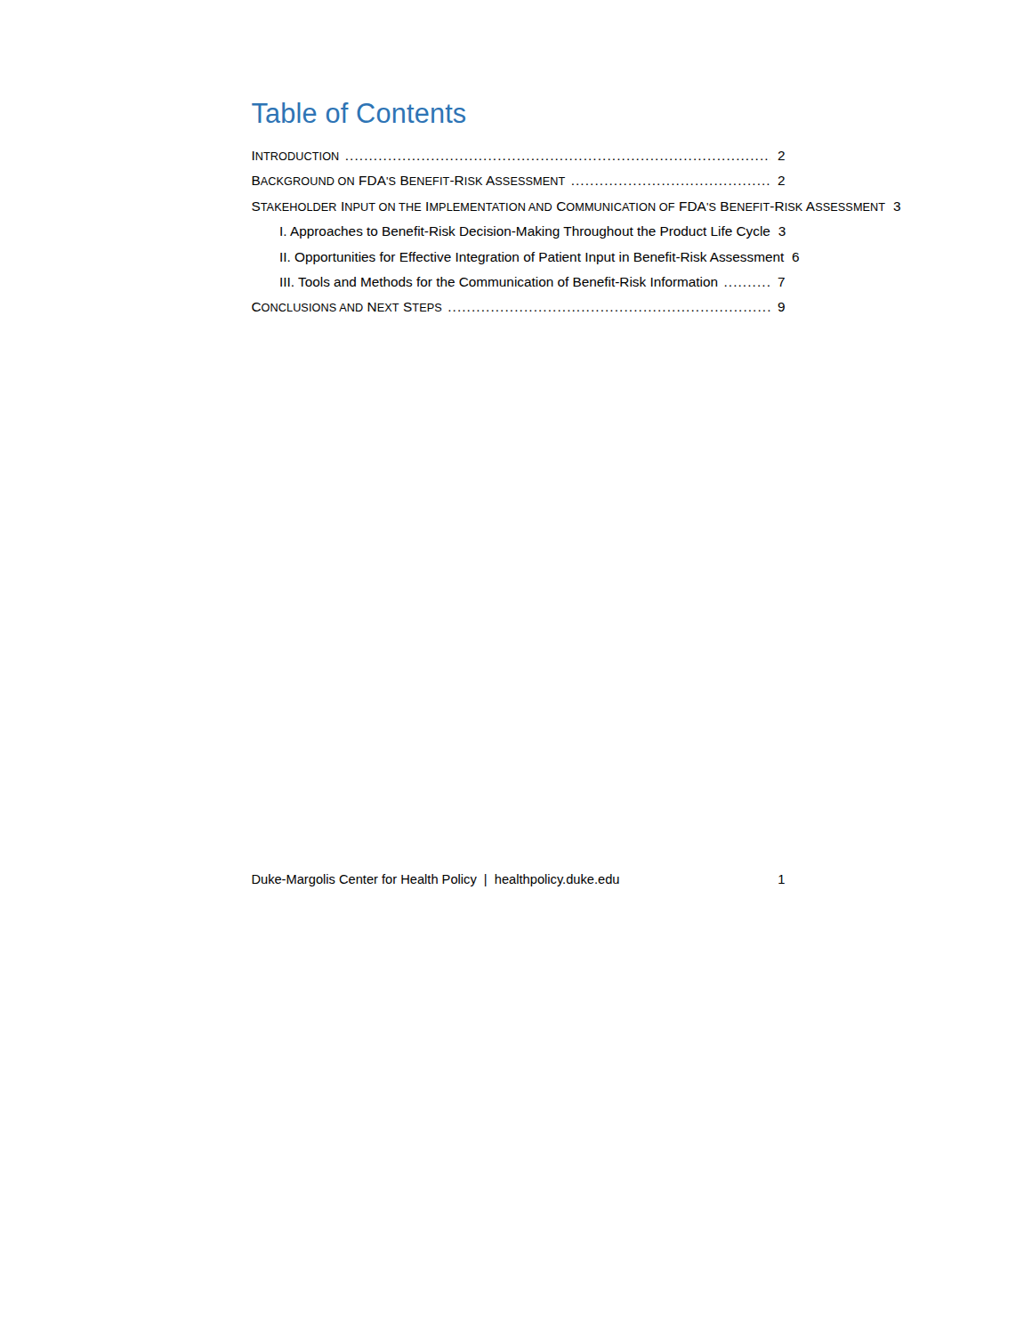Table of Contents
INTRODUCTION ................................................................................................................................. 2
BACKGROUND ON FDA'S BENEFIT-RISK ASSESSMENT ..................................................................................... 2
STAKEHOLDER INPUT ON THE IMPLEMENTATION AND COMMUNICATION OF FDA'S BENEFIT-RISK ASSESSMENT ..... 3
I. Approaches to Benefit-Risk Decision-Making Throughout the Product Life Cycle ............................ 3
II. Opportunities for Effective Integration of Patient Input in Benefit-Risk Assessment ...................... 6
III. Tools and Methods for the Communication of Benefit-Risk Information ....................................... 7
CONCLUSIONS AND NEXT STEPS .................................................................................................................. 9
Duke-Margolis Center for Health Policy | healthpolicy.duke.edu 1